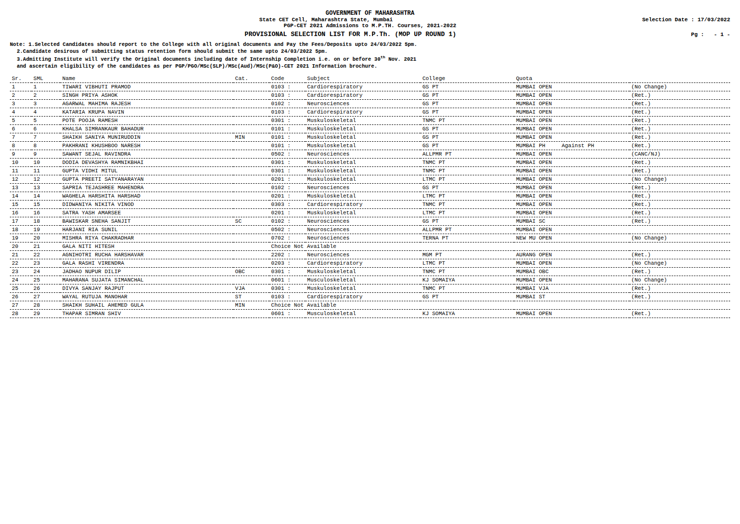GOVERNMENT OF MAHARASHTRA
State CET Cell, Maharashtra State, Mumbai Selection Date : 17/03/2022
PGP-CET 2021 Admissions to M.P.TH. Courses, 2021-2022
PROVISIONAL SELECTION LIST FOR M.P.Th. (MOP UP ROUND 1) Pg : - 1 -
Note: 1.Selected Candidates should report to the College with all original documents and Pay the Fees/Deposits upto 24/03/2022 5pm.
2.Candidate desirous of submitting status retention form should submit the same upto 24/03/2022 5pm.
3.Admitting Institute will verify the Original documents including date of Internship Completion i.e. on or before 30th Nov. 2021
and ascertain eligibility of the candidates as per PGP/PGO/MSc(SLP)/MSc(Aud)/MSc(P&O)-CET 2021 Information brochure.
| Sr. | SML | Name | Cat. | Code | Subject | College | Quota | |
| --- | --- | --- | --- | --- | --- | --- | --- | --- |
| 1 | 1 | TIWARI VIBHUTI PRAMOD | | 0103 : | Cardiorespiratory | GS PT | MUMBAI OPEN | (No Change) |
| 2 | 2 | SINGH PRIYA ASHOK | | 0103 : | Cardiorespiratory | GS PT | MUMBAI OPEN | (Ret.) |
| 3 | 3 | AGARWAL MAHIMA RAJESH | | 0102 : | Neurosciences | GS PT | MUMBAI OPEN | (Ret.) |
| 4 | 4 | KATARIA KRUPA NAVIN | | 0103 : | Cardiorespiratory | GS PT | MUMBAI OPEN | (Ret.) |
| 5 | 5 | POTE POOJA RAMESH | | 0301 : | Muskuloskeletal | TNMC PT | MUMBAI OPEN | (Ret.) |
| 6 | 6 | KHALSA SIMRANKAUR BAHADUR | | 0101 : | Muskuloskeletal | GS PT | MUMBAI OPEN | (Ret.) |
| 7 | 7 | SHAIKH SANIYA MUNIRUDDIN | MIN | 0101 : | Muskuloskeletal | GS PT | MUMBAI OPEN | (Ret.) |
| 8 | 8 | PAKHRANI KHUSHBOO NARESH | | 0101 : | Muskuloskeletal | GS PT | MUMBAI PH Against PH | (Ret.) |
| 9 | 9 | SAWANT SEJAL RAVINDRA | | 0502 : | Neurosciences | ALLPMR PT | MUMBAI OPEN | (CANC/NJ) |
| 10 | 10 | DODIA DEVASHYA RAMNIKBHAI | | 0301 : | Muskuloskeletal | TNMC PT | MUMBAI OPEN | (Ret.) |
| 11 | 11 | GUPTA VIDHI MITUL | | 0301 : | Muskuloskeletal | TNMC PT | MUMBAI OPEN | (Ret.) |
| 12 | 12 | GUPTA PREETI SATYANARAYAN | | 0201 : | Muskuloskeletal | LTMC PT | MUMBAI OPEN | (No Change) |
| 13 | 13 | SAPRIA TEJASHREE MAHENDRA | | 0102 : | Neurosciences | GS PT | MUMBAI OPEN | (Ret.) |
| 14 | 14 | WAGHELA HARSHITA HARSHAD | | 0201 : | Muskuloskeletal | LTMC PT | MUMBAI OPEN | (Ret.) |
| 15 | 15 | DIDWANIYA NIKITA VINOD | | 0303 : | Cardiorespiratory | TNMC PT | MUMBAI OPEN | (Ret.) |
| 16 | 16 | SATRA YASH AMARSEE | | 0201 : | Muskuloskeletal | LTMC PT | MUMBAI OPEN | (Ret.) |
| 17 | 18 | BAWISKAR SNEHA SANJIT | SC | 0102 : | Neurosciences | GS PT | MUMBAI SC | (Ret.) |
| 18 | 19 | HARJANI RIA SUNIL | | 0502 : | Neurosciences | ALLPMR PT | MUMBAI OPEN | |
| 19 | 20 | MISHRA RIYA CHAKRADHAR | | 0702 : | Neurosciences | TERNA PT | NEW MU OPEN | (No Change) |
| 20 | 21 | GALA NITI HITESH | | Choice Not Available | | | |
| 21 | 22 | AGNIHOTRI RUCHA HARSHAVAR | | 2202 : | Neurosciences | MGM PT | AURANG OPEN | (Ret.) |
| 22 | 23 | GALA RASHI VIRENDRA | | 0203 : | Cardiorespiratory | LTMC PT | MUMBAI OPEN | (No Change) |
| 23 | 24 | JADHAO NUPUR DILIP | OBC | 0301 : | Muskuloskeletal | TNMC PT | MUMBAI OBC | (Ret.) |
| 24 | 25 | MAHARANA SUJATA SIMANCHAL | | 0601 : | Musculoskeletal | KJ SOMAIYA | MUMBAI OPEN | (No Change) |
| 25 | 26 | DIVYA SANJAY RAJPUT | VJA | 0301 : | Muskuloskeletal | TNMC PT | MUMBAI VJA | (Ret.) |
| 26 | 27 | WAYAL RUTUJA MANOHAR | ST | 0103 : | Cardiorespiratory | GS PT | MUMBAI ST | (Ret.) |
| 27 | 28 | SHAIKH SUHAIL AHEMED GULA | MIN | Choice Not Available | | | |
| 28 | 29 | THAPAR SIMRAN SHIV | | 0601 : | Musculoskeletal | KJ SOMAIYA | MUMBAI OPEN | (Ret.) |